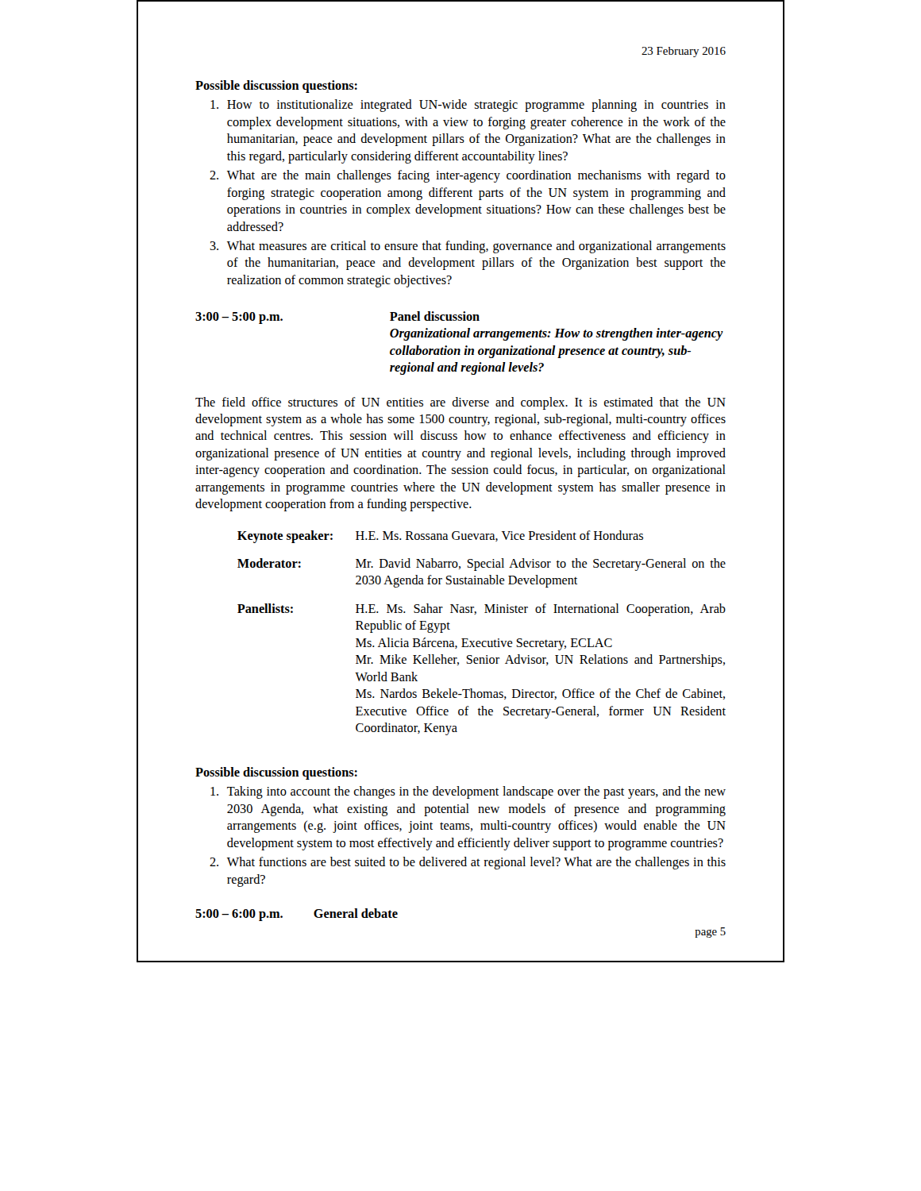23 February 2016
Possible discussion questions:
How to institutionalize integrated UN-wide strategic programme planning in countries in complex development situations, with a view to forging greater coherence in the work of the humanitarian, peace and development pillars of the Organization? What are the challenges in this regard, particularly considering different accountability lines?
What are the main challenges facing inter-agency coordination mechanisms with regard to forging strategic cooperation among different parts of the UN system in programming and operations in countries in complex development situations? How can these challenges best be addressed?
What measures are critical to ensure that funding, governance and organizational arrangements of the humanitarian, peace and development pillars of the Organization best support the realization of common strategic objectives?
3:00 – 5:00 p.m.
Panel discussion
Organizational arrangements: How to strengthen inter-agency collaboration in organizational presence at country, sub-regional and regional levels?
The field office structures of UN entities are diverse and complex. It is estimated that the UN development system as a whole has some 1500 country, regional, sub-regional, multi-country offices and technical centres. This session will discuss how to enhance effectiveness and efficiency in organizational presence of UN entities at country and regional levels, including through improved inter-agency cooperation and coordination. The session could focus, in particular, on organizational arrangements in programme countries where the UN development system has smaller presence in development cooperation from a funding perspective.
| Keynote speaker: | H.E. Ms. Rossana Guevara, Vice President of Honduras |
| Moderator: | Mr. David Nabarro, Special Advisor to the Secretary-General on the 2030 Agenda for Sustainable Development |
| Panellists: | H.E. Ms. Sahar Nasr, Minister of International Cooperation, Arab Republic of Egypt Ms. Alicia Bárcena, Executive Secretary, ECLAC Mr. Mike Kelleher, Senior Advisor, UN Relations and Partnerships, World Bank Ms. Nardos Bekele-Thomas, Director, Office of the Chef de Cabinet, Executive Office of the Secretary-General, former UN Resident Coordinator, Kenya |
Possible discussion questions:
Taking into account the changes in the development landscape over the past years, and the new 2030 Agenda, what existing and potential new models of presence and programming arrangements (e.g. joint offices, joint teams, multi-country offices) would enable the UN development system to most effectively and efficiently deliver support to programme countries?
What functions are best suited to be delivered at regional level? What are the challenges in this regard?
5:00 – 6:00 p.m.
General debate
page 5